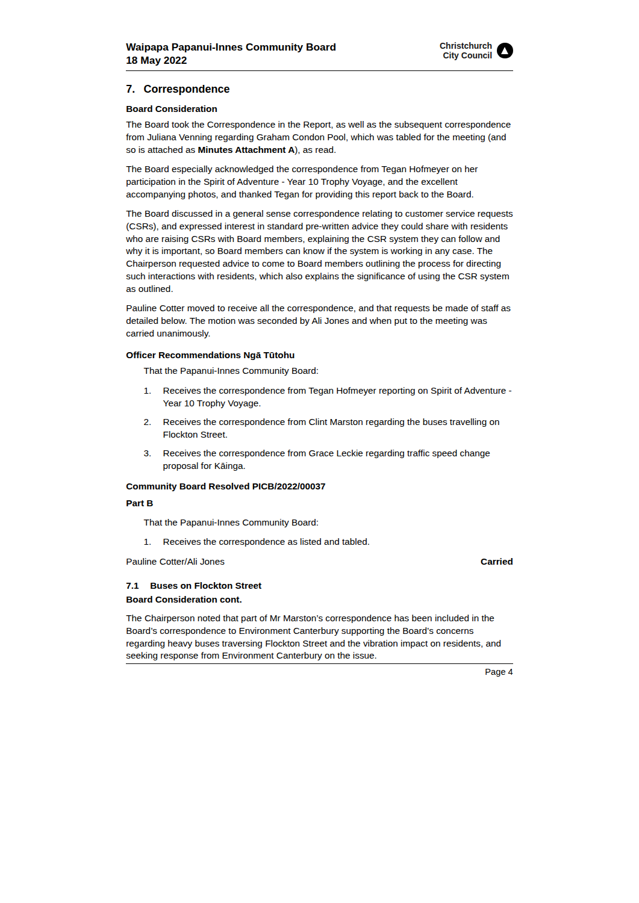Waipapa Papanui-Innes Community Board
18 May 2022
Christchurch City Council
7. Correspondence
Board Consideration
The Board took the Correspondence in the Report, as well as the subsequent correspondence from Juliana Venning regarding Graham Condon Pool, which was tabled for the meeting (and so is attached as Minutes Attachment A), as read.
The Board especially acknowledged the correspondence from Tegan Hofmeyer on her participation in the Spirit of Adventure - Year 10 Trophy Voyage, and the excellent accompanying photos, and thanked Tegan for providing this report back to the Board.
The Board discussed in a general sense correspondence relating to customer service requests (CSRs), and expressed interest in standard pre-written advice they could share with residents who are raising CSRs with Board members, explaining the CSR system they can follow and why it is important, so Board members can know if the system is working in any case. The Chairperson requested advice to come to Board members outlining the process for directing such interactions with residents, which also explains the significance of using the CSR system as outlined.
Pauline Cotter moved to receive all the correspondence, and that requests be made of staff as detailed below. The motion was seconded by Ali Jones and when put to the meeting was carried unanimously.
Officer Recommendations Ngā Tūtohu
That the Papanui-Innes Community Board:
1. Receives the correspondence from Tegan Hofmeyer reporting on Spirit of Adventure - Year 10 Trophy Voyage.
2. Receives the correspondence from Clint Marston regarding the buses travelling on Flockton Street.
3. Receives the correspondence from Grace Leckie regarding traffic speed change proposal for Kāinga.
Community Board Resolved PICB/2022/00037
Part B
That the Papanui-Innes Community Board:
1. Receives the correspondence as listed and tabled.
Pauline Cotter/Ali Jones
Carried
7.1 Buses on Flockton Street
Board Consideration cont.
The Chairperson noted that part of Mr Marston’s correspondence has been included in the Board’s correspondence to Environment Canterbury supporting the Board’s concerns regarding heavy buses traversing Flockton Street and the vibration impact on residents, and seeking response from Environment Canterbury on the issue.
Page 4